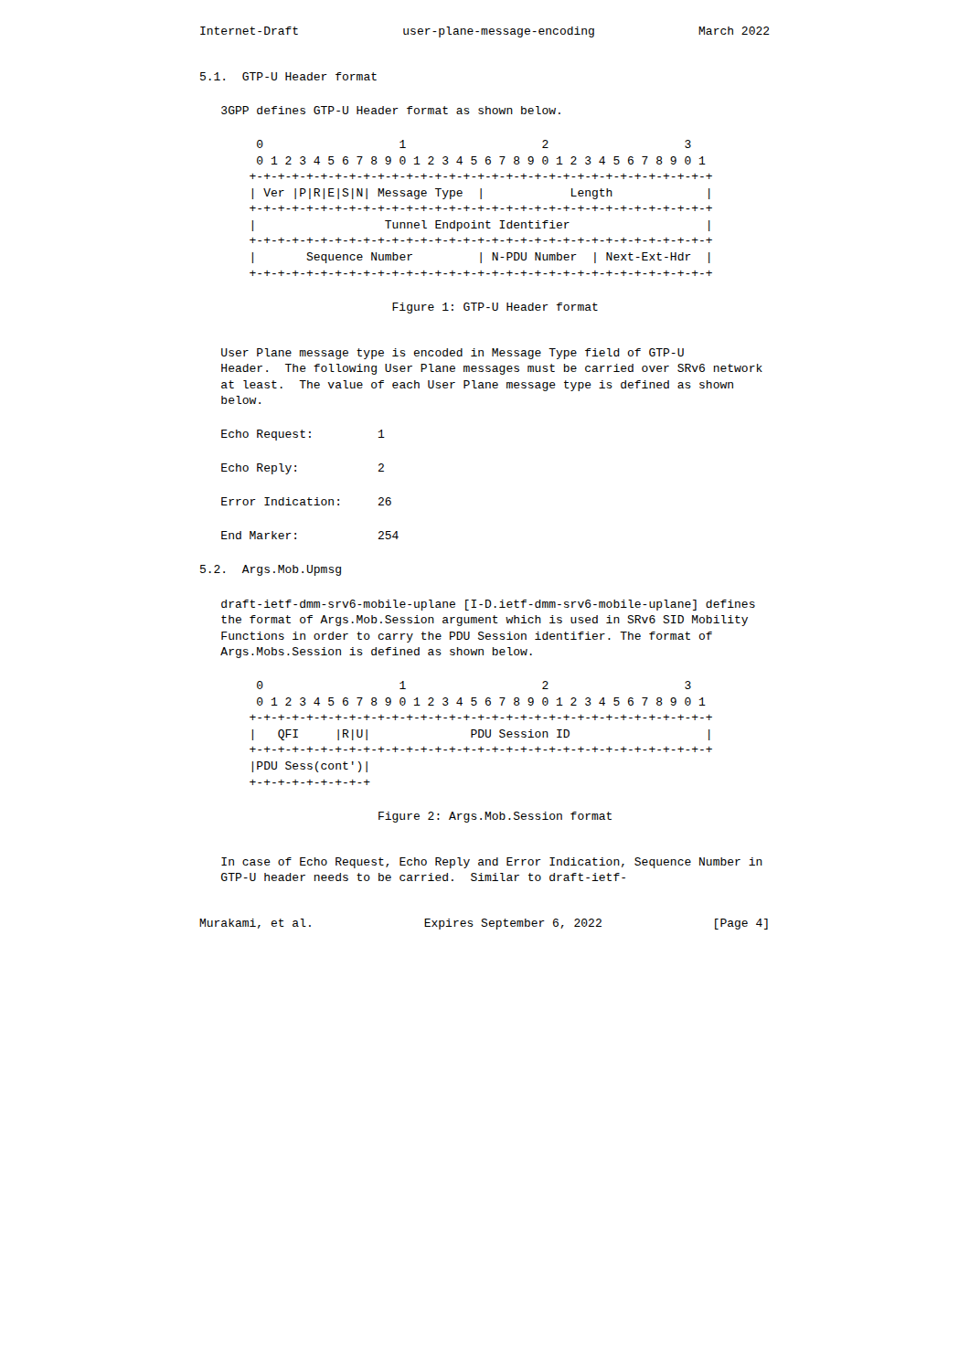Internet-Draft user-plane-message-encoding March 2022
5.1. GTP-U Header format
3GPP defines GTP-U Header format as shown below.
     0                   1                   2                   3
     0 1 2 3 4 5 6 7 8 9 0 1 2 3 4 5 6 7 8 9 0 1 2 3 4 5 6 7 8 9 0 1
    +-+-+-+-+-+-+-+-+-+-+-+-+-+-+-+-+-+-+-+-+-+-+-+-+-+-+-+-+-+-+-+-+
    | Ver |P|R|E|S|N| Message Type  |            Length             |
    +-+-+-+-+-+-+-+-+-+-+-+-+-+-+-+-+-+-+-+-+-+-+-+-+-+-+-+-+-+-+-+-+
    |                  Tunnel Endpoint Identifier                   |
    +-+-+-+-+-+-+-+-+-+-+-+-+-+-+-+-+-+-+-+-+-+-+-+-+-+-+-+-+-+-+-+-+
    |       Sequence Number         | N-PDU Number  | Next-Ext-Hdr  |
    +-+-+-+-+-+-+-+-+-+-+-+-+-+-+-+-+-+-+-+-+-+-+-+-+-+-+-+-+-+-+-+-+
Figure 1: GTP-U Header format
User Plane message type is encoded in Message Type field of GTP-U Header. The following User Plane messages must be carried over SRv6 network at least. The value of each User Plane message type is defined as shown below.
Echo Request:
1
Echo Reply:
2
Error Indication:
26
End Marker:
254
5.2. Args.Mob.Upmsg
draft-ietf-dmm-srv6-mobile-uplane [I-D.ietf-dmm-srv6-mobile-uplane] defines the format of Args.Mob.Session argument which is used in SRv6 SID Mobility Functions in order to carry the PDU Session identifier. The format of Args.Mobs.Session is defined as shown below.
     0                   1                   2                   3
     0 1 2 3 4 5 6 7 8 9 0 1 2 3 4 5 6 7 8 9 0 1 2 3 4 5 6 7 8 9 0 1
    +-+-+-+-+-+-+-+-+-+-+-+-+-+-+-+-+-+-+-+-+-+-+-+-+-+-+-+-+-+-+-+-+
    |   QFI     |R|U|              PDU Session ID                   |
    +-+-+-+-+-+-+-+-+-+-+-+-+-+-+-+-+-+-+-+-+-+-+-+-+-+-+-+-+-+-+-+-+
    |PDU Sess(cont')|
    +-+-+-+-+-+-+-+-+
Figure 2: Args.Mob.Session format
In case of Echo Request, Echo Reply and Error Indication, Sequence Number in GTP-U header needs to be carried. Similar to draft-ietf-
Murakami, et al. Expires September 6, 2022[Page 4]